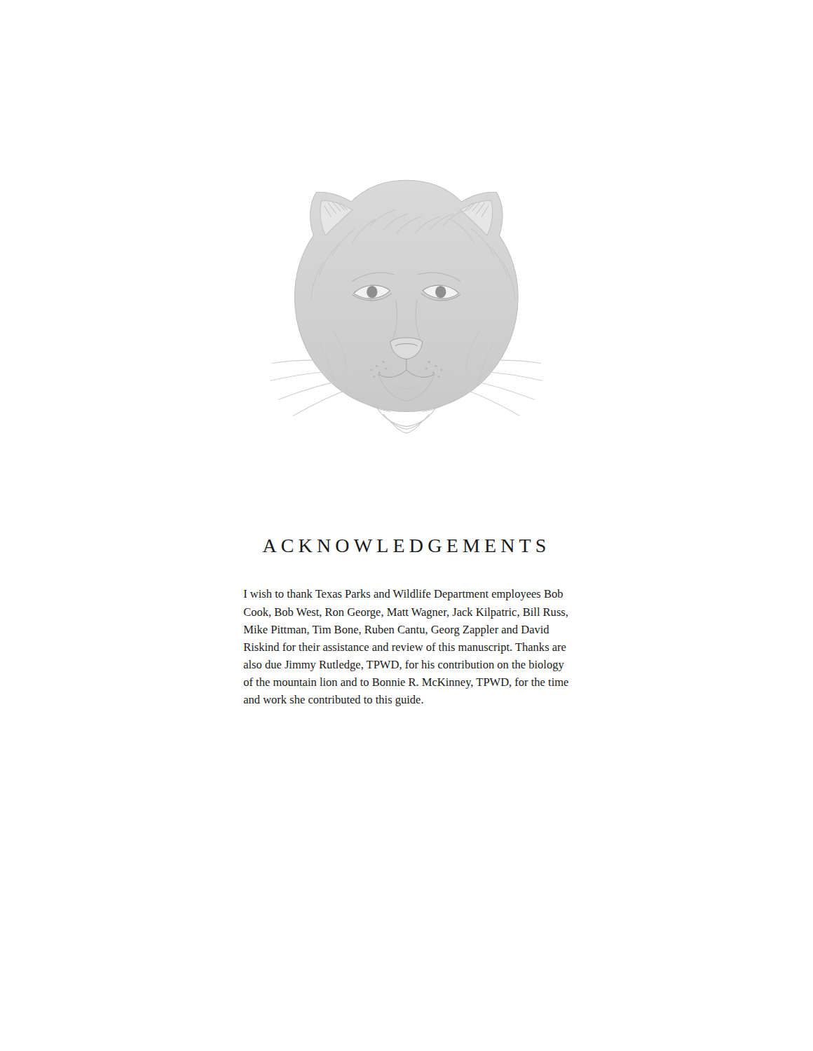Acknowledgements
I wish to thank Texas Parks and Wildlife Department employees Bob Cook, Bob West, Ron George, Matt Wagner, Jack Kilpatric, Bill Russ, Mike Pittman, Tim Bone, Ruben Cantu, Georg Zappler and David Riskind for their assistance and review of this manuscript. Thanks are also due Jimmy Rutledge, TPWD, for his contribution on the biology of the mountain lion and to Bonnie R. McKinney, TPWD, for the time and work she contributed to this guide.